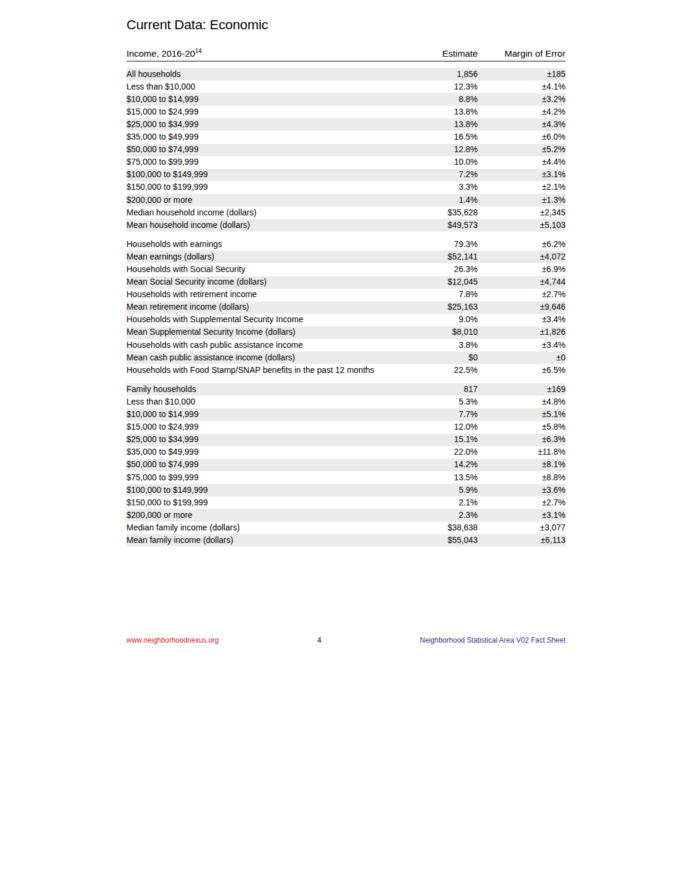Current Data: Economic
| Income, 2016-20 14 | Estimate | Margin of Error |
| --- | --- | --- |
| All households | 1,856 | ±185 |
| Less than $10,000 | 12.3% | ±4.1% |
| $10,000 to $14,999 | 8.8% | ±3.2% |
| $15,000 to $24,999 | 13.8% | ±4.2% |
| $25,000 to $34,999 | 13.8% | ±4.3% |
| $35,000 to $49,999 | 16.5% | ±6.0% |
| $50,000 to $74,999 | 12.8% | ±5.2% |
| $75,000 to $99,999 | 10.0% | ±4.4% |
| $100,000 to $149,999 | 7.2% | ±3.1% |
| $150,000 to $199,999 | 3.3% | ±2.1% |
| $200,000 or more | 1.4% | ±1.3% |
| Median household income (dollars) | $35,628 | ±2,345 |
| Mean household income (dollars) | $49,573 | ±5,103 |
| Households with earnings | 79.3% | ±6.2% |
| Mean earnings (dollars) | $52,141 | ±4,072 |
| Households with Social Security | 26.3% | ±6.9% |
| Mean Social Security income (dollars) | $12,045 | ±4,744 |
| Households with retirement income | 7.8% | ±2.7% |
| Mean retirement income (dollars) | $25,163 | ±9,646 |
| Households with Supplemental Security Income | 9.0% | ±3.4% |
| Mean Supplemental Security Income (dollars) | $8,010 | ±1,826 |
| Households with cash public assistance income | 3.8% | ±3.4% |
| Mean cash public assistance income (dollars) | $0 | ±0 |
| Households with Food Stamp/SNAP benefits in the past 12 months | 22.5% | ±6.5% |
| Family households | 817 | ±169 |
| Less than $10,000 | 5.3% | ±4.8% |
| $10,000 to $14,999 | 7.7% | ±5.1% |
| $15,000 to $24,999 | 12.0% | ±5.8% |
| $25,000 to $34,999 | 15.1% | ±6.3% |
| $35,000 to $49,999 | 22.0% | ±11.8% |
| $50,000 to $74,999 | 14.2% | ±8.1% |
| $75,000 to $99,999 | 13.5% | ±8.8% |
| $100,000 to $149,999 | 5.9% | ±3.6% |
| $150,000 to $199,999 | 2.1% | ±2.7% |
| $200,000 or more | 2.3% | ±3.1% |
| Median family income (dollars) | $38,638 | ±3,077 |
| Mean family income (dollars) | $55,043 | ±6,113 |
www.neighborhoodnexus.org 4 Neighborhood Statistical Area V02 Fact Sheet